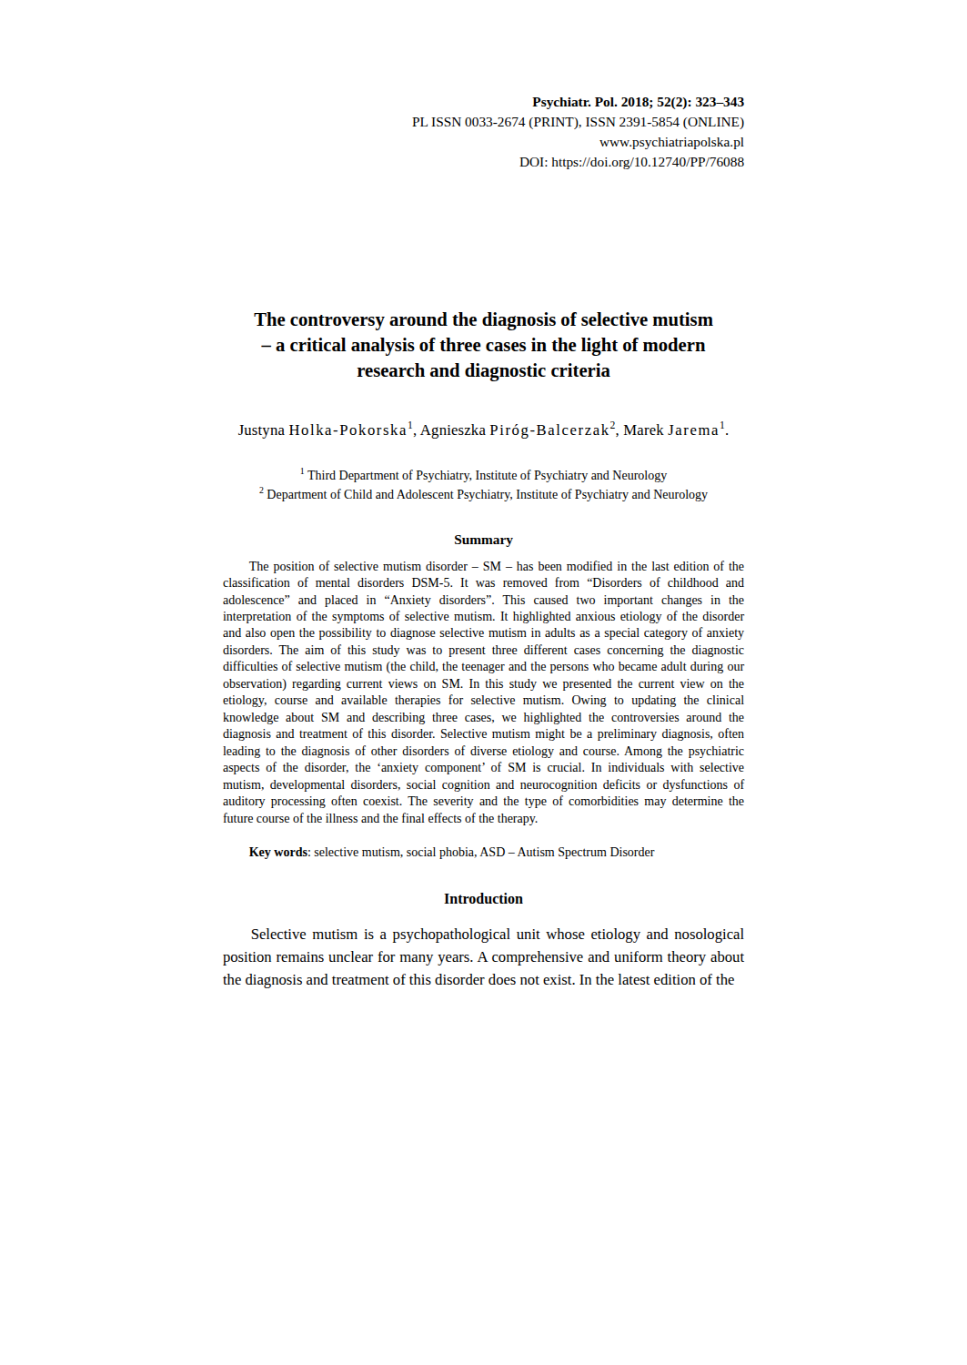Psychiatr. Pol. 2018; 52(2): 323–343
PL ISSN 0033-2674 (PRINT), ISSN 2391-5854 (ONLINE)
www.psychiatriapolska.pl
DOI: https://doi.org/10.12740/PP/76088
The controversy around the diagnosis of selective mutism
– a critical analysis of three cases in the light of modern
research and diagnostic criteria
Justyna Holka-Pokorska1, Agnieszka Piróg-Balcerzak2, Marek Jarema1.
1 Third Department of Psychiatry, Institute of Psychiatry and Neurology
2 Department of Child and Adolescent Psychiatry, Institute of Psychiatry and Neurology
Summary
The position of selective mutism disorder – SM – has been modified in the last edition of the classification of mental disorders DSM-5. It was removed from “Disorders of childhood and adolescence” and placed in “Anxiety disorders”. This caused two important changes in the interpretation of the symptoms of selective mutism. It highlighted anxious etiology of the disorder and also open the possibility to diagnose selective mutism in adults as a special category of anxiety disorders. The aim of this study was to present three different cases concerning the diagnostic difficulties of selective mutism (the child, the teenager and the persons who became adult during our observation) regarding current views on SM. In this study we presented the current view on the etiology, course and available therapies for selective mutism. Owing to updating the clinical knowledge about SM and describing three cases, we highlighted the controversies around the diagnosis and treatment of this disorder. Selective mutism might be a preliminary diagnosis, often leading to the diagnosis of other disorders of diverse etiology and course. Among the psychiatric aspects of the disorder, the ‘anxiety component’ of SM is crucial. In individuals with selective mutism, developmental disorders, social cognition and neurocognition deficits or dysfunctions of auditory processing often coexist. The severity and the type of comorbidities may determine the future course of the illness and the final effects of the therapy.
Key words: selective mutism, social phobia, ASD – Autism Spectrum Disorder
Introduction
Selective mutism is a psychopathological unit whose etiology and nosological position remains unclear for many years. A comprehensive and uniform theory about the diagnosis and treatment of this disorder does not exist. In the latest edition of the